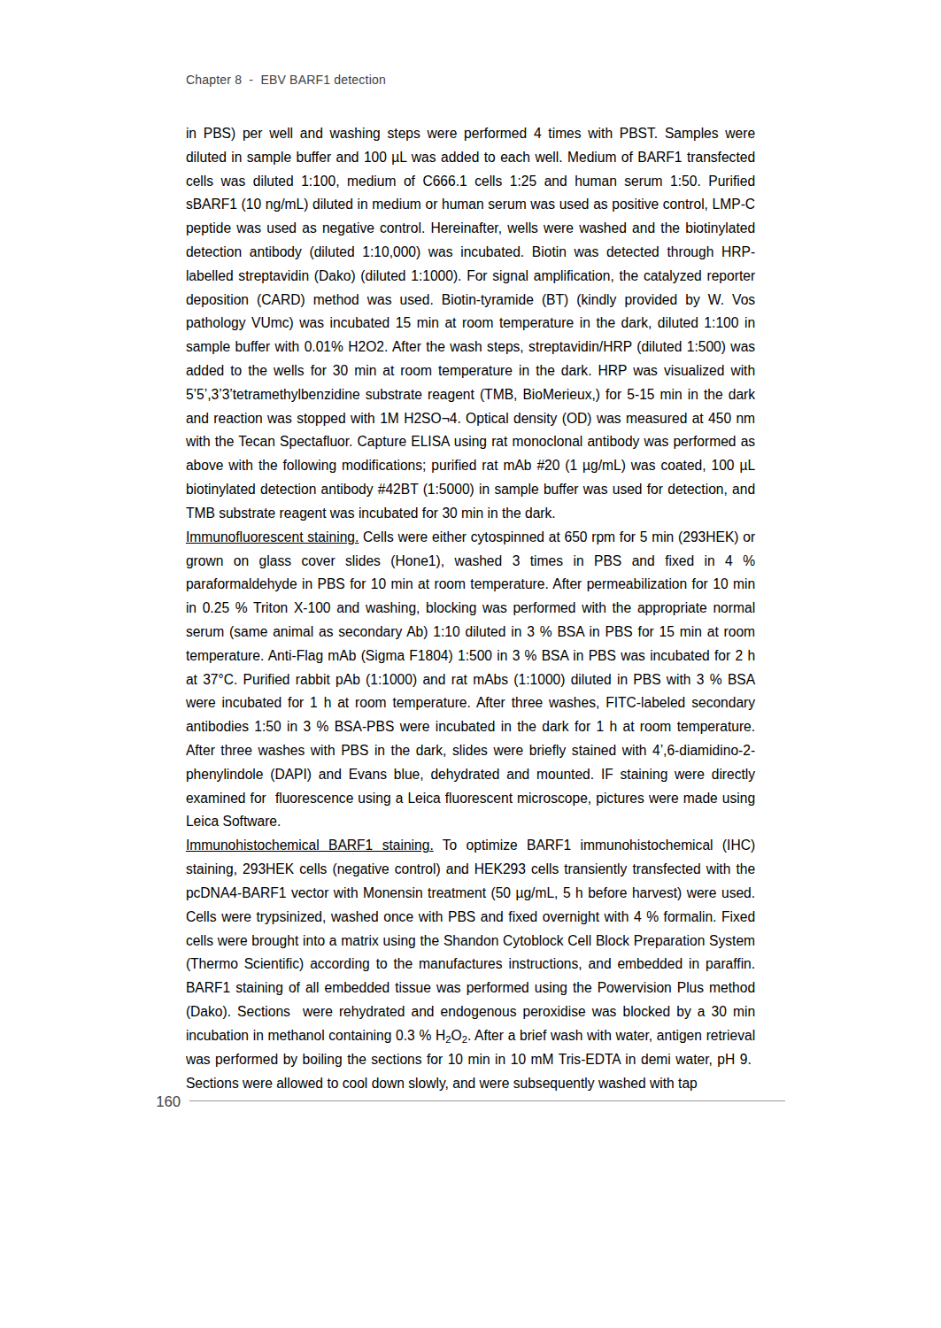Chapter 8 - EBV BARF1 detection
in PBS) per well and washing steps were performed 4 times with PBST. Samples were diluted in sample buffer and 100 µL was added to each well. Medium of BARF1 transfected cells was diluted 1:100, medium of C666.1 cells 1:25 and human serum 1:50. Purified sBARF1 (10 ng/mL) diluted in medium or human serum was used as positive control, LMP-C peptide was used as negative control. Hereinafter, wells were washed and the biotinylated detection antibody (diluted 1:10,000) was incubated. Biotin was detected through HRP-labelled streptavidin (Dako) (diluted 1:1000). For signal amplification, the catalyzed reporter deposition (CARD) method was used. Biotin-tyramide (BT) (kindly provided by W. Vos pathology VUmc) was incubated 15 min at room temperature in the dark, diluted 1:100 in sample buffer with 0.01% H2O2. After the wash steps, streptavidin/HRP (diluted 1:500) was added to the wells for 30 min at room temperature in the dark. HRP was visualized with 5’5’,3’3’tetramethylbenzidine substrate reagent (TMB, BioMerieux,) for 5-15 min in the dark and reaction was stopped with 1M H2SO¬4. Optical density (OD) was measured at 450 nm with the Tecan Spectafluor. Capture ELISA using rat monoclonal antibody was performed as above with the following modifications; purified rat mAb #20 (1 µg/mL) was coated, 100 µL biotinylated detection antibody #42BT (1:5000) in sample buffer was used for detection, and TMB substrate reagent was incubated for 30 min in the dark.
Immunofluorescent staining. Cells were either cytospinned at 650 rpm for 5 min (293HEK) or grown on glass cover slides (Hone1), washed 3 times in PBS and fixed in 4 % paraformaldehyde in PBS for 10 min at room temperature. After permeabilization for 10 min in 0.25 % Triton X-100 and washing, blocking was performed with the appropriate normal serum (same animal as secondary Ab) 1:10 diluted in 3 % BSA in PBS for 15 min at room temperature. Anti-Flag mAb (Sigma F1804) 1:500 in 3 % BSA in PBS was incubated for 2 h at 37°C. Purified rabbit pAb (1:1000) and rat mAbs (1:1000) diluted in PBS with 3 % BSA were incubated for 1 h at room temperature. After three washes, FITC-labeled secondary antibodies 1:50 in 3 % BSA-PBS were incubated in the dark for 1 h at room temperature. After three washes with PBS in the dark, slides were briefly stained with 4’,6-diamidino-2-phenylindole (DAPI) and Evans blue, dehydrated and mounted. IF staining were directly examined for fluorescence using a Leica fluorescent microscope, pictures were made using Leica Software.
Immunohistochemical BARF1 staining. To optimize BARF1 immunohistochemical (IHC) staining, 293HEK cells (negative control) and HEK293 cells transiently transfected with the pcDNA4-BARF1 vector with Monensin treatment (50 µg/mL, 5 h before harvest) were used. Cells were trypsinized, washed once with PBS and fixed overnight with 4 % formalin. Fixed cells were brought into a matrix using the Shandon Cytoblock Cell Block Preparation System (Thermo Scientific) according to the manufactures instructions, and embedded in paraffin. BARF1 staining of all embedded tissue was performed using the Powervision Plus method (Dako). Sections were rehydrated and endogenous peroxidise was blocked by a 30 min incubation in methanol containing 0.3 % H2O2. After a brief wash with water, antigen retrieval was performed by boiling the sections for 10 min in 10 mM Tris-EDTA in demi water, pH 9. Sections were allowed to cool down slowly, and were subsequently washed with tap
160